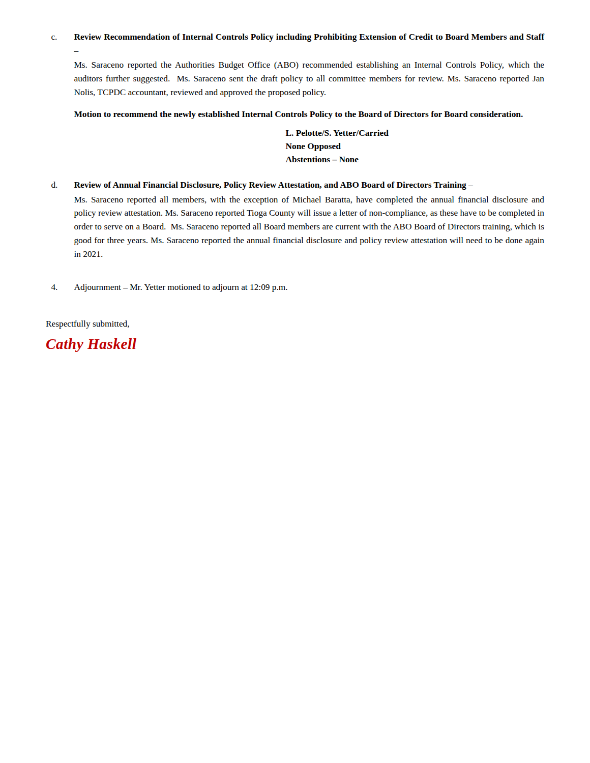c. Review Recommendation of Internal Controls Policy including Prohibiting Extension of Credit to Board Members and Staff – Ms. Saraceno reported the Authorities Budget Office (ABO) recommended establishing an Internal Controls Policy, which the auditors further suggested. Ms. Saraceno sent the draft policy to all committee members for review. Ms. Saraceno reported Jan Nolis, TCPDC accountant, reviewed and approved the proposed policy. Motion to recommend the newly established Internal Controls Policy to the Board of Directors for Board consideration.
L. Pelotte/S. Yetter/Carried
None Opposed
Abstentions – None
d. Review of Annual Financial Disclosure, Policy Review Attestation, and ABO Board of Directors Training – Ms. Saraceno reported all members, with the exception of Michael Baratta, have completed the annual financial disclosure and policy review attestation. Ms. Saraceno reported Tioga County will issue a letter of non-compliance, as these have to be completed in order to serve on a Board. Ms. Saraceno reported all Board members are current with the ABO Board of Directors training, which is good for three years. Ms. Saraceno reported the annual financial disclosure and policy review attestation will need to be done again in 2021.
4. Adjournment – Mr. Yetter motioned to adjourn at 12:09 p.m.
Respectfully submitted,
Cathy Haskell